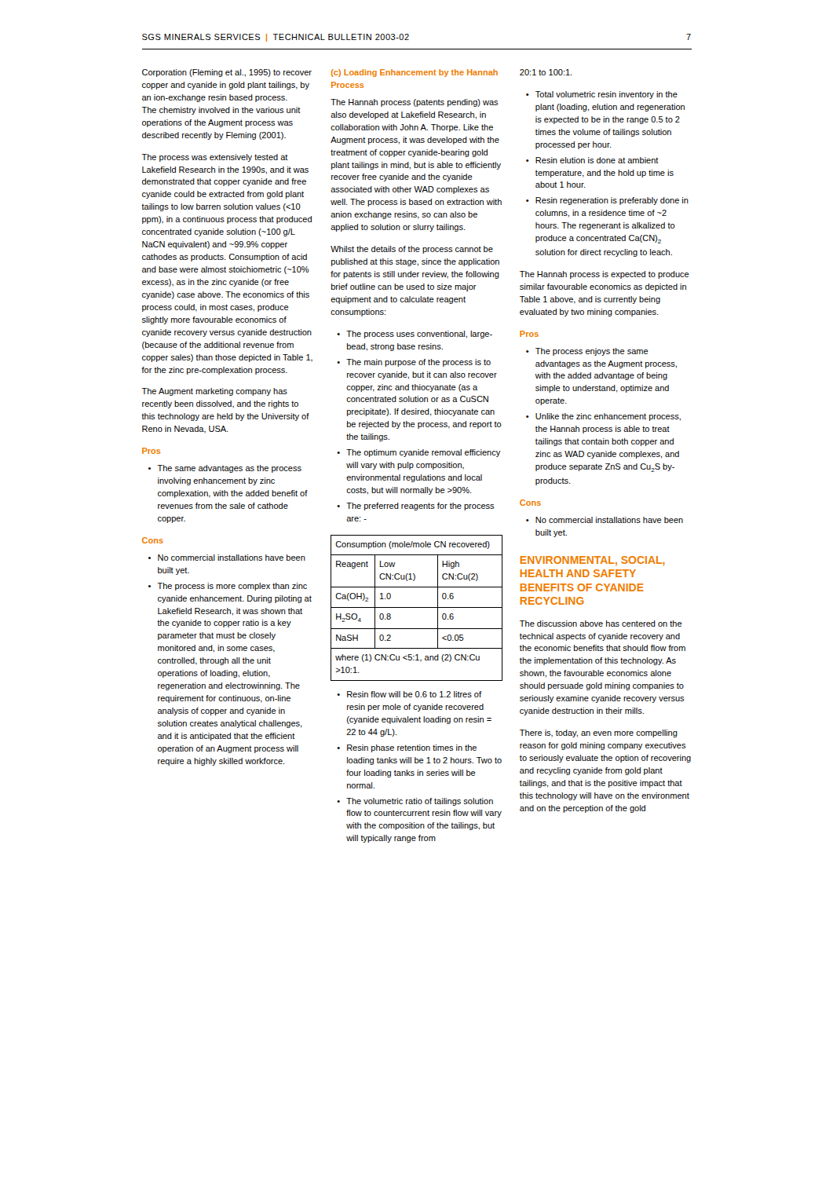SGS MINERALS SERVICES|TECHNICAL BULLETIN 2003-02
7
Corporation (Fleming et al., 1995) to recover copper and cyanide in gold plant tailings, by an ion-exchange resin based process.
The chemistry involved in the various unit operations of the Augment process was described recently by Fleming (2001).
The process was extensively tested at Lakefield Research in the 1990s, and it was demonstrated that copper cyanide and free cyanide could be extracted from gold plant tailings to low barren solution values (<10 ppm), in a continuous process that produced concentrated cyanide solution (~100 g/L NaCN equivalent) and ~99.9% copper cathodes as products. Consumption of acid and base were almost stoichiometric (~10% excess), as in the zinc cyanide (or free cyanide) case above. The economics of this process could, in most cases, produce slightly more favourable economics of cyanide recovery versus cyanide destruction (because of the additional revenue from copper sales) than those depicted in Table 1, for the zinc pre-complexation process.
The Augment marketing company has recently been dissolved, and the rights to this technology are held by the University of Reno in Nevada, USA.
Pros
The same advantages as the process involving enhancement by zinc complexation, with the added benefit of revenues from the sale of cathode copper.
Cons
No commercial installations have been built yet.
The process is more complex than zinc cyanide enhancement. During piloting at Lakefield Research, it was shown that the cyanide to copper ratio is a key parameter that must be closely monitored and, in some cases, controlled, through all the unit operations of loading, elution, regeneration and electrowinning. The requirement for continuous, on-line analysis of copper and cyanide in solution creates analytical challenges, and it is anticipated that the efficient operation of an Augment process will require a highly skilled workforce.
(c) Loading Enhancement by the Hannah Process
The Hannah process (patents pending) was also developed at Lakefield Research, in collaboration with John A. Thorpe. Like the Augment process, it was developed with the treatment of copper cyanide-bearing gold plant tailings in mind, but is able to efficiently recover free cyanide and the cyanide associated with other WAD complexes as well. The process is based on extraction with anion exchange resins, so can also be applied to solution or slurry tailings.
Whilst the details of the process cannot be published at this stage, since the application for patents is still under review, the following brief outline can be used to size major equipment and to calculate reagent consumptions:
The process uses conventional, large-bead, strong base resins.
The main purpose of the process is to recover cyanide, but it can also recover copper, zinc and thiocyanate (as a concentrated solution or as a CuSCN precipitate). If desired, thiocyanate can be rejected by the process, and report to the tailings.
The optimum cyanide removal efficiency will vary with pulp composition, environmental regulations and local costs, but will normally be >90%.
The preferred reagents for the process are: -
| Consumption (mole/mole CN recovered) |
| Reagent | Low CN:Cu(1) | High CN:Cu(2) |
| Ca(OH) 2 | 1.0 | 0.6 |
| H 2 SO 4 | 0.8 | 0.6 |
| NaSH | 0.2 | <0.05 |
| where (1) CN:Cu <5:1, and (2) CN:Cu >10:1. |
Resin flow will be 0.6 to 1.2 litres of resin per mole of cyanide recovered (cyanide equivalent loading on resin = 22 to 44 g/L).
Resin phase retention times in the loading tanks will be 1 to 2 hours. Two to four loading tanks in series will be normal.
The volumetric ratio of tailings solution flow to countercurrent resin flow will vary with the composition of the tailings, but will typically range from
20:1 to 100:1.
Total volumetric resin inventory in the plant (loading, elution and regeneration is expected to be in the range 0.5 to 2 times the volume of tailings solution processed per hour.
Resin elution is done at ambient temperature, and the hold up time is about 1 hour.
Resin regeneration is preferably done in columns, in a residence time of ~2 hours. The regenerant is alkalized to produce a concentrated Ca(CN)2 solution for direct recycling to leach.
The Hannah process is expected to produce similar favourable economics as depicted in Table 1 above, and is currently being evaluated by two mining companies.
Pros
The process enjoys the same advantages as the Augment process, with the added advantage of being simple to understand, optimize and operate.
Unlike the zinc enhancement process, the Hannah process is able to treat tailings that contain both copper and zinc as WAD cyanide complexes, and produce separate ZnS and Cu2S by-products.
Cons
No commercial installations have been built yet.
ENVIRONMENTAL, SOCIAL, HEALTH AND SAFETY BENEFITS OF CYANIDE RECYCLING
The discussion above has centered on the technical aspects of cyanide recovery and the economic benefits that should flow from the implementation of this technology. As shown, the favourable economics alone should persuade gold mining companies to seriously examine cyanide recovery versus cyanide destruction in their mills.
There is, today, an even more compelling reason for gold mining company executives to seriously evaluate the option of recovering and recycling cyanide from gold plant tailings, and that is the positive impact that this technology will have on the environment and on the perception of the gold